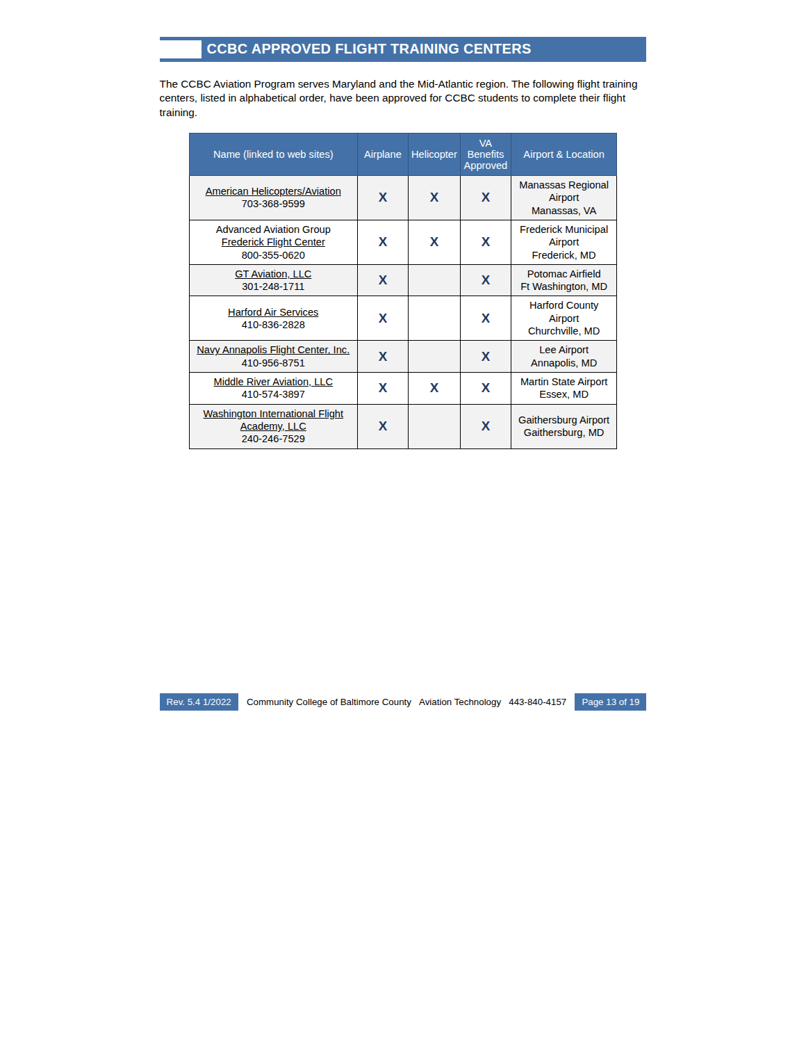CCBC APPROVED FLIGHT TRAINING CENTERS
The CCBC Aviation Program serves Maryland and the Mid-Atlantic region. The following flight training centers, listed in alphabetical order, have been approved for CCBC students to complete their flight training.
| Name (linked to web sites) | Airplane | Helicopter | VA Benefits Approved | Airport & Location |
| --- | --- | --- | --- | --- |
| American Helicopters/Aviation 703-368-9599 | X | X | X | Manassas Regional Airport Manassas, VA |
| Advanced Aviation Group Frederick Flight Center 800-355-0620 | X | X | X | Frederick Municipal Airport Frederick, MD |
| GT Aviation, LLC 301-248-1711 | X | | X | Potomac Airfield Ft Washington, MD |
| Harford Air Services 410-836-2828 | X | | X | Harford County Airport Churchville, MD |
| Navy Annapolis Flight Center, Inc. 410-956-8751 | X | | X | Lee Airport Annapolis, MD |
| Middle River Aviation, LLC 410-574-3897 | X | X | X | Martin State Airport Essex, MD |
| Washington International Flight Academy, LLC 240-246-7529 | X | | X | Gaithersburg Airport Gaithersburg, MD |
Rev. 5.4 1/2022
Community College of Baltimore County Aviation Technology 443-840-4157
Page 13 of 19